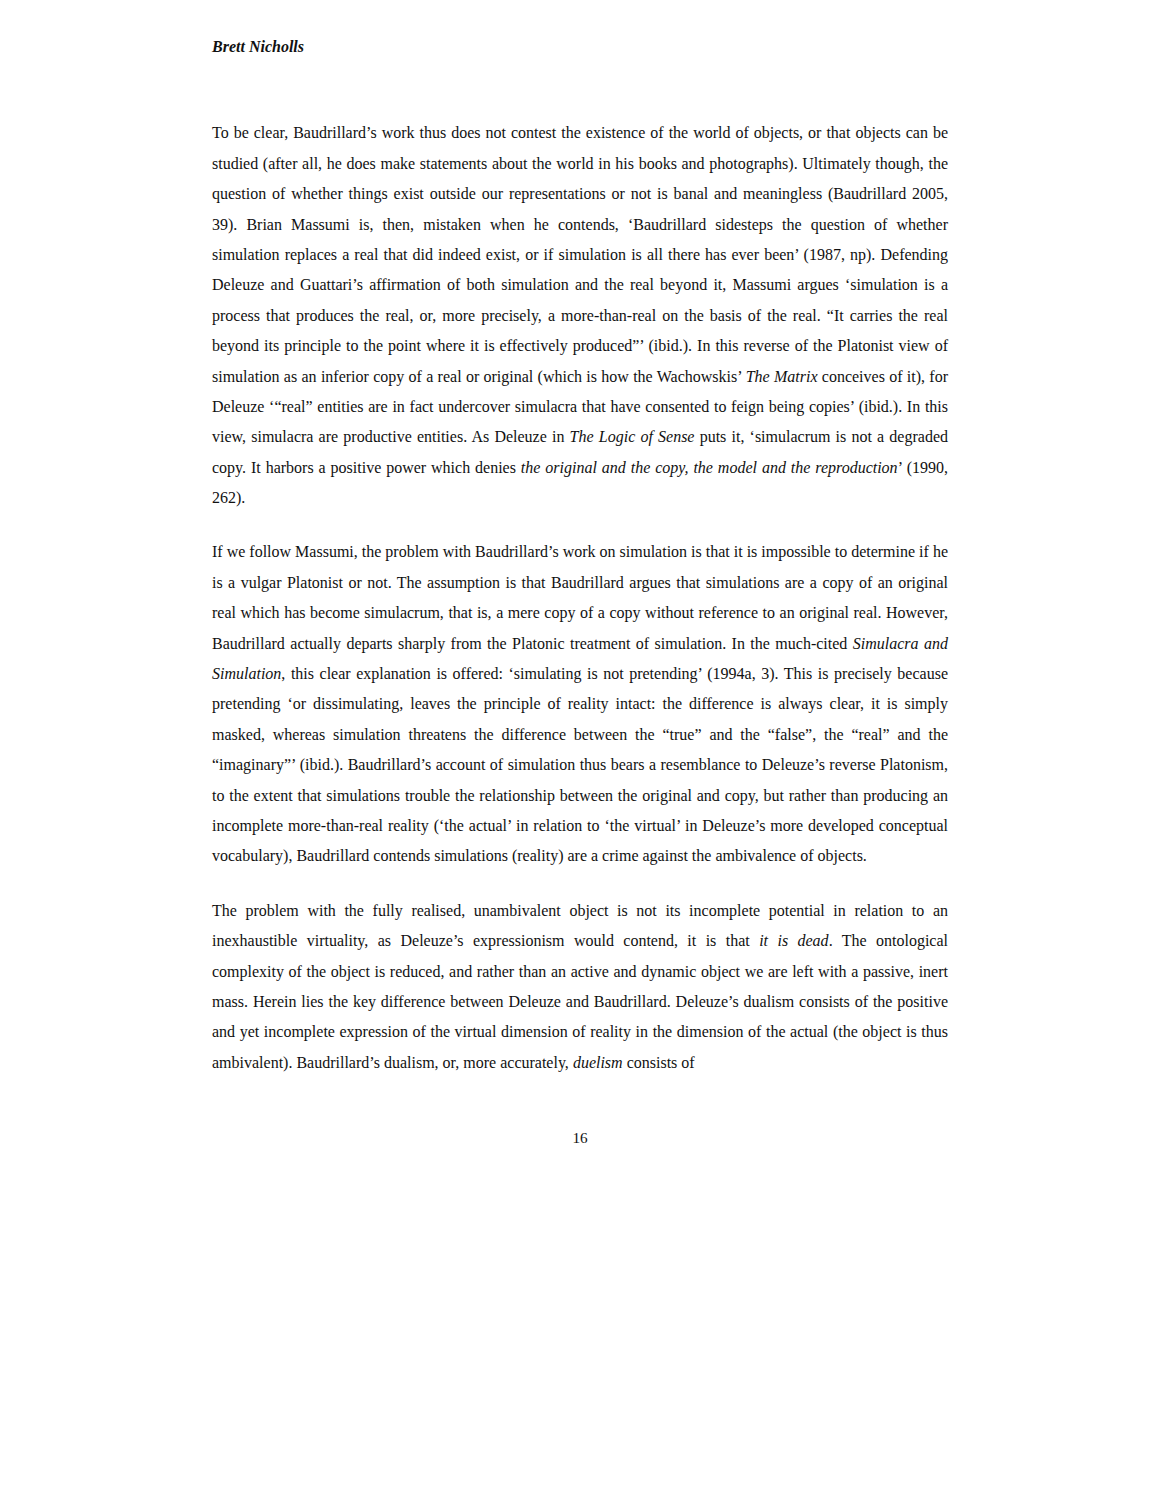Brett Nicholls
To be clear, Baudrillard’s work thus does not contest the existence of the world of objects, or that objects can be studied (after all, he does make statements about the world in his books and photographs). Ultimately though, the question of whether things exist outside our representations or not is banal and meaningless (Baudrillard 2005, 39). Brian Massumi is, then, mistaken when he contends, ‘Baudrillard sidesteps the question of whether simulation replaces a real that did indeed exist, or if simulation is all there has ever been’ (1987, np). Defending Deleuze and Guattari’s affirmation of both simulation and the real beyond it, Massumi argues ‘simulation is a process that produces the real, or, more precisely, a more-than-real on the basis of the real. “It carries the real beyond its principle to the point where it is effectively produced”’ (ibid.). In this reverse of the Platonist view of simulation as an inferior copy of a real or original (which is how the Wachowskis’ The Matrix conceives of it), for Deleuze ‘“real” entities are in fact undercover simulacra that have consented to feign being copies’ (ibid.). In this view, simulacra are productive entities. As Deleuze in The Logic of Sense puts it, ‘simulacrum is not a degraded copy. It harbors a positive power which denies the original and the copy, the model and the reproduction’ (1990, 262).
If we follow Massumi, the problem with Baudrillard’s work on simulation is that it is impossible to determine if he is a vulgar Platonist or not. The assumption is that Baudrillard argues that simulations are a copy of an original real which has become simulacrum, that is, a mere copy of a copy without reference to an original real. However, Baudrillard actually departs sharply from the Platonic treatment of simulation. In the much-cited Simulacra and Simulation, this clear explanation is offered: ‘simulating is not pretending’ (1994a, 3). This is precisely because pretending ‘or dissimulating, leaves the principle of reality intact: the difference is always clear, it is simply masked, whereas simulation threatens the difference between the “true” and the “false”, the “real” and the “imaginary”’ (ibid.). Baudrillard’s account of simulation thus bears a resemblance to Deleuze’s reverse Platonism, to the extent that simulations trouble the relationship between the original and copy, but rather than producing an incomplete more-than-real reality (‘the actual’ in relation to ‘the virtual’ in Deleuze’s more developed conceptual vocabulary), Baudrillard contends simulations (reality) are a crime against the ambivalence of objects.
The problem with the fully realised, unambivalent object is not its incomplete potential in relation to an inexhaustible virtuality, as Deleuze’s expressionism would contend, it is that it is dead. The ontological complexity of the object is reduced, and rather than an active and dynamic object we are left with a passive, inert mass. Herein lies the key difference between Deleuze and Baudrillard. Deleuze’s dualism consists of the positive and yet incomplete expression of the virtual dimension of reality in the dimension of the actual (the object is thus ambivalent). Baudrillard’s dualism, or, more accurately, duelism consists of
16